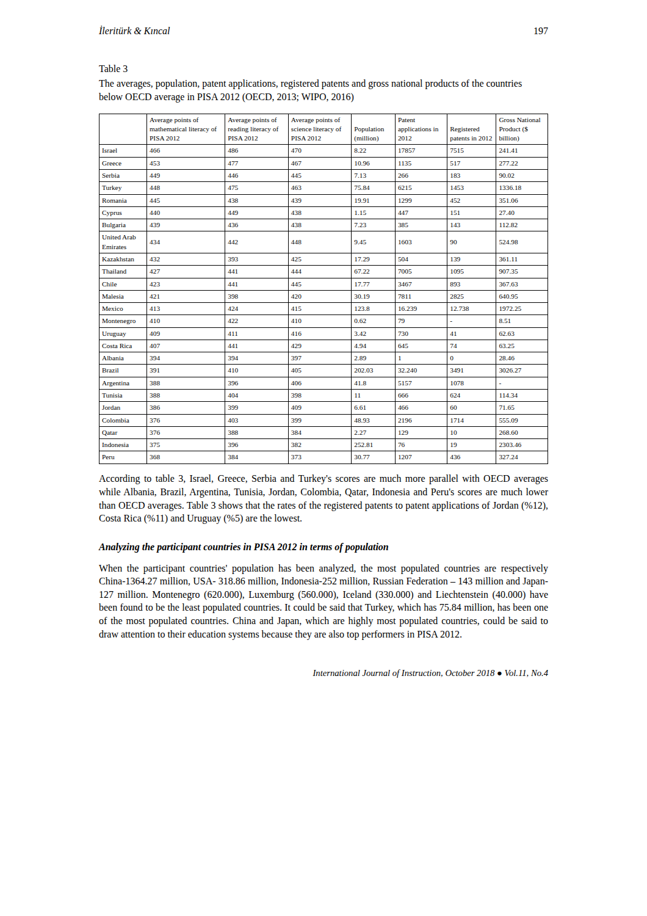İleritürk & Kıncal 197
Table 3
The averages, population, patent applications, registered patents and gross national products of the countries below OECD average in PISA 2012 (OECD, 2013; WIPO, 2016)
| | Average points of mathematical literacy of PISA 2012 | Average points of reading literacy of PISA 2012 | Average points of science literacy of PISA 2012 | Population (million) | Patent applications in 2012 | Registered patents in 2012 | Gross National Product ($ billion) |
| --- | --- | --- | --- | --- | --- | --- | --- |
| Israel | 466 | 486 | 470 | 8.22 | 17857 | 7515 | 241.41 |
| Greece | 453 | 477 | 467 | 10.96 | 1135 | 517 | 277.22 |
| Serbia | 449 | 446 | 445 | 7.13 | 266 | 183 | 90.02 |
| Turkey | 448 | 475 | 463 | 75.84 | 6215 | 1453 | 1336.18 |
| Romania | 445 | 438 | 439 | 19.91 | 1299 | 452 | 351.06 |
| Cyprus | 440 | 449 | 438 | 1.15 | 447 | 151 | 27.40 |
| Bulgaria | 439 | 436 | 438 | 7.23 | 385 | 143 | 112.82 |
| United Arab Emirates | 434 | 442 | 448 | 9.45 | 1603 | 90 | 524.98 |
| Kazakhstan | 432 | 393 | 425 | 17.29 | 504 | 139 | 361.11 |
| Thailand | 427 | 441 | 444 | 67.22 | 7005 | 1095 | 907.35 |
| Chile | 423 | 441 | 445 | 17.77 | 3467 | 893 | 367.63 |
| Malesia | 421 | 398 | 420 | 30.19 | 7811 | 2825 | 640.95 |
| Mexico | 413 | 424 | 415 | 123.8 | 16.239 | 12.738 | 1972.25 |
| Montenegro | 410 | 422 | 410 | 0.62 | 79 | - | 8.51 |
| Uruguay | 409 | 411 | 416 | 3.42 | 730 | 41 | 62.63 |
| Costa Rica | 407 | 441 | 429 | 4.94 | 645 | 74 | 63.25 |
| Albania | 394 | 394 | 397 | 2.89 | 1 | 0 | 28.46 |
| Brazil | 391 | 410 | 405 | 202.03 | 32.240 | 3491 | 3026.27 |
| Argentina | 388 | 396 | 406 | 41.8 | 5157 | 1078 | - |
| Tunisia | 388 | 404 | 398 | 11 | 666 | 624 | 114.34 |
| Jordan | 386 | 399 | 409 | 6.61 | 466 | 60 | 71.65 |
| Colombia | 376 | 403 | 399 | 48.93 | 2196 | 1714 | 555.09 |
| Qatar | 376 | 388 | 384 | 2.27 | 129 | 10 | 268.60 |
| Indonesia | 375 | 396 | 382 | 252.81 | 76 | 19 | 2303.46 |
| Peru | 368 | 384 | 373 | 30.77 | 1207 | 436 | 327.24 |
According to table 3, Israel, Greece, Serbia and Turkey's scores are much more parallel with OECD averages while Albania, Brazil, Argentina, Tunisia, Jordan, Colombia, Qatar, Indonesia and Peru's scores are much lower than OECD averages. Table 3 shows that the rates of the registered patents to patent applications of Jordan (%12), Costa Rica (%11) and Uruguay (%5) are the lowest.
Analyzing the participant countries in PISA 2012 in terms of population
When the participant countries' population has been analyzed, the most populated countries are respectively China-1364.27 million, USA- 318.86 million, Indonesia-252 million, Russian Federation – 143 million and Japan-127 million. Montenegro (620.000), Luxemburg (560.000), Iceland (330.000) and Liechtenstein (40.000) have been found to be the least populated countries. It could be said that Turkey, which has 75.84 million, has been one of the most populated countries. China and Japan, which are highly most populated countries, could be said to draw attention to their education systems because they are also top performers in PISA 2012.
International Journal of Instruction, October 2018 ● Vol.11, No.4